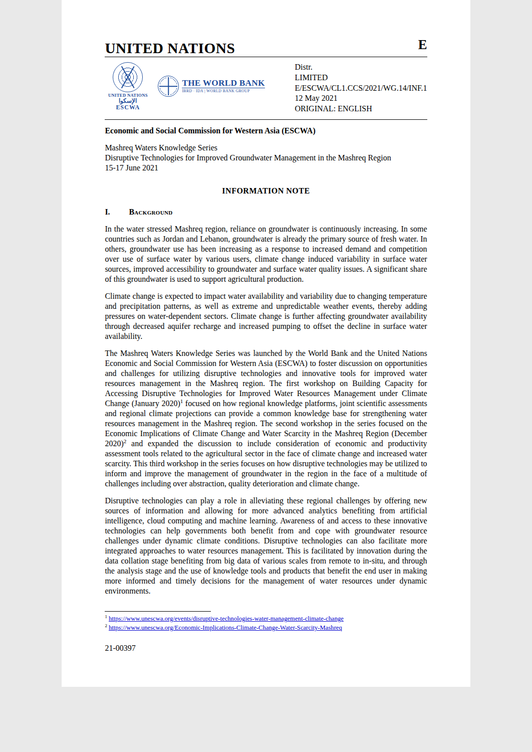UNITED NATIONS
E
UNITED NATIONS
الإسكوا
ESCWA
THE WORLD BANK
IBRD · IDA | WORLD BANK GROUP
Distr.
LIMITED
E/ESCWA/CL1.CCS/2021/WG.14/INF.1
12 May 2021
ORIGINAL: ENGLISH
Economic and Social Commission for Western Asia (ESCWA)
Mashreq Waters Knowledge Series
Disruptive Technologies for Improved Groundwater Management in the Mashreq Region
15-17 June 2021
INFORMATION NOTE
I. Background
In the water stressed Mashreq region, reliance on groundwater is continuously increasing. In some countries such as Jordan and Lebanon, groundwater is already the primary source of fresh water. In others, groundwater use has been increasing as a response to increased demand and competition over use of surface water by various users, climate change induced variability in surface water sources, improved accessibility to groundwater and surface water quality issues. A significant share of this groundwater is used to support agricultural production.
Climate change is expected to impact water availability and variability due to changing temperature and precipitation patterns, as well as extreme and unpredictable weather events, thereby adding pressures on water-dependent sectors. Climate change is further affecting groundwater availability through decreased aquifer recharge and increased pumping to offset the decline in surface water availability.
The Mashreq Waters Knowledge Series was launched by the World Bank and the United Nations Economic and Social Commission for Western Asia (ESCWA) to foster discussion on opportunities and challenges for utilizing disruptive technologies and innovative tools for improved water resources management in the Mashreq region. The first workshop on Building Capacity for Accessing Disruptive Technologies for Improved Water Resources Management under Climate Change (January 2020)1 focused on how regional knowledge platforms, joint scientific assessments and regional climate projections can provide a common knowledge base for strengthening water resources management in the Mashreq region. The second workshop in the series focused on the Economic Implications of Climate Change and Water Scarcity in the Mashreq Region (December 2020)2 and expanded the discussion to include consideration of economic and productivity assessment tools related to the agricultural sector in the face of climate change and increased water scarcity. This third workshop in the series focuses on how disruptive technologies may be utilized to inform and improve the management of groundwater in the region in the face of a multitude of challenges including over abstraction, quality deterioration and climate change.
Disruptive technologies can play a role in alleviating these regional challenges by offering new sources of information and allowing for more advanced analytics benefiting from artificial intelligence, cloud computing and machine learning. Awareness of and access to these innovative technologies can help governments both benefit from and cope with groundwater resource challenges under dynamic climate conditions. Disruptive technologies can also facilitate more integrated approaches to water resources management. This is facilitated by innovation during the data collation stage benefiting from big data of various scales from remote to in-situ, and through the analysis stage and the use of knowledge tools and products that benefit the end user in making more informed and timely decisions for the management of water resources under dynamic environments.
1 https://www.unescwa.org/events/disruptive-technologies-water-management-climate-change
2 https://www.unescwa.org/Economic-Implications-Climate-Change-Water-Scarcity-Mashreq
21-00397